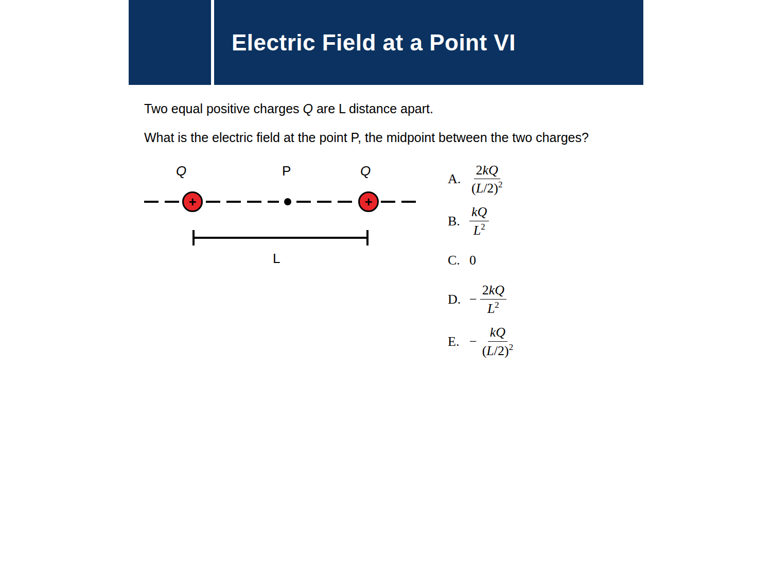Electric Field at a Point VI
Two equal positive charges Q are L distance apart.
What is the electric field at the point P, the midpoint between the two charges?
Q P Q
+
+
L
A. 2kQ (L/2)2
B. kQ L2
C. 0
D. − 2kQ L2
E. − kQ (L/2)2